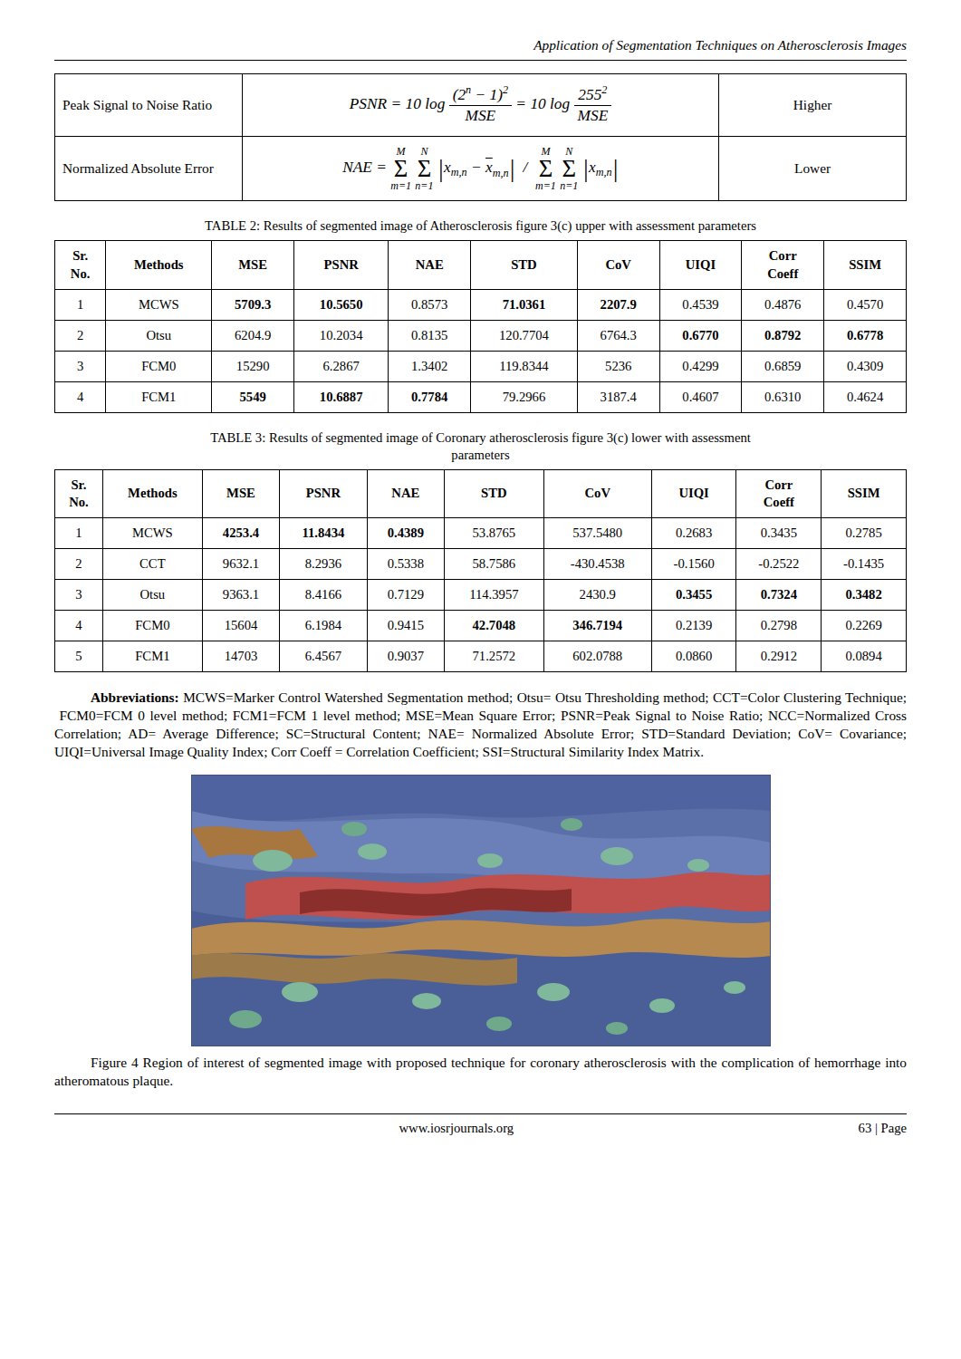Application of Segmentation Techniques on Atherosclerosis Images
| Peak Signal to Noise Ratio | PSNR = 10 log (2 n − 1) 2 MSE = 10 log 255 2 MSE | Higher |
| Normalized Absolute Error | NAE = M Σ m=1 N Σ n=1 / x m,n − x m,n / / M Σ m=1 N Σ n=1 / x m,n / | Lower |
TABLE 2: Results of segmented image of Atherosclerosis figure 3(c) upper with assessment parameters
| Sr. No. | Methods | MSE | PSNR | NAE | STD | CoV | UIQI | Corr Coeff | SSIM |
| --- | --- | --- | --- | --- | --- | --- | --- | --- | --- |
| 1 | MCWS | 5709.3 | 10.5650 | 0.8573 | 71.0361 | 2207.9 | 0.4539 | 0.4876 | 0.4570 |
| 2 | Otsu | 6204.9 | 10.2034 | 0.8135 | 120.7704 | 6764.3 | 0.6770 | 0.8792 | 0.6778 |
| 3 | FCM0 | 15290 | 6.2867 | 1.3402 | 119.8344 | 5236 | 0.4299 | 0.6859 | 0.4309 |
| 4 | FCM1 | 5549 | 10.6887 | 0.7784 | 79.2966 | 3187.4 | 0.4607 | 0.6310 | 0.4624 |
TABLE 3: Results of segmented image of Coronary atherosclerosis figure 3(c) lower with assessment
parameters
| Sr. No. | Methods | MSE | PSNR | NAE | STD | CoV | UIQI | Corr Coeff | SSIM |
| --- | --- | --- | --- | --- | --- | --- | --- | --- | --- |
| 1 | MCWS | 4253.4 | 11.8434 | 0.4389 | 53.8765 | 537.5480 | 0.2683 | 0.3435 | 0.2785 |
| 2 | CCT | 9632.1 | 8.2936 | 0.5338 | 58.7586 | -430.4538 | -0.1560 | -0.2522 | -0.1435 |
| 3 | Otsu | 9363.1 | 8.4166 | 0.7129 | 114.3957 | 2430.9 | 0.3455 | 0.7324 | 0.3482 |
| 4 | FCM0 | 15604 | 6.1984 | 0.9415 | 42.7048 | 346.7194 | 0.2139 | 0.2798 | 0.2269 |
| 5 | FCM1 | 14703 | 6.4567 | 0.9037 | 71.2572 | 602.0788 | 0.0860 | 0.2912 | 0.0894 |
Abbreviations: MCWS=Marker Control Watershed Segmentation method; Otsu= Otsu Thresholding method; CCT=Color Clustering Technique; FCM0=FCM 0 level method; FCM1=FCM 1 level method; MSE=Mean Square Error; PSNR=Peak Signal to Noise Ratio; NCC=Normalized Cross Correlation; AD= Average Difference; SC=Structural Content; NAE= Normalized Absolute Error; STD=Standard Deviation; CoV= Covariance; UIQI=Universal Image Quality Index; Corr Coeff = Correlation Coefficient; SSI=Structural Similarity Index Matrix.
Figure 4 Region of interest of segmented image with proposed technique for coronary atherosclerosis with the complication of hemorrhage into atheromatous plaque.
www.iosrjournals.org 63 | Page